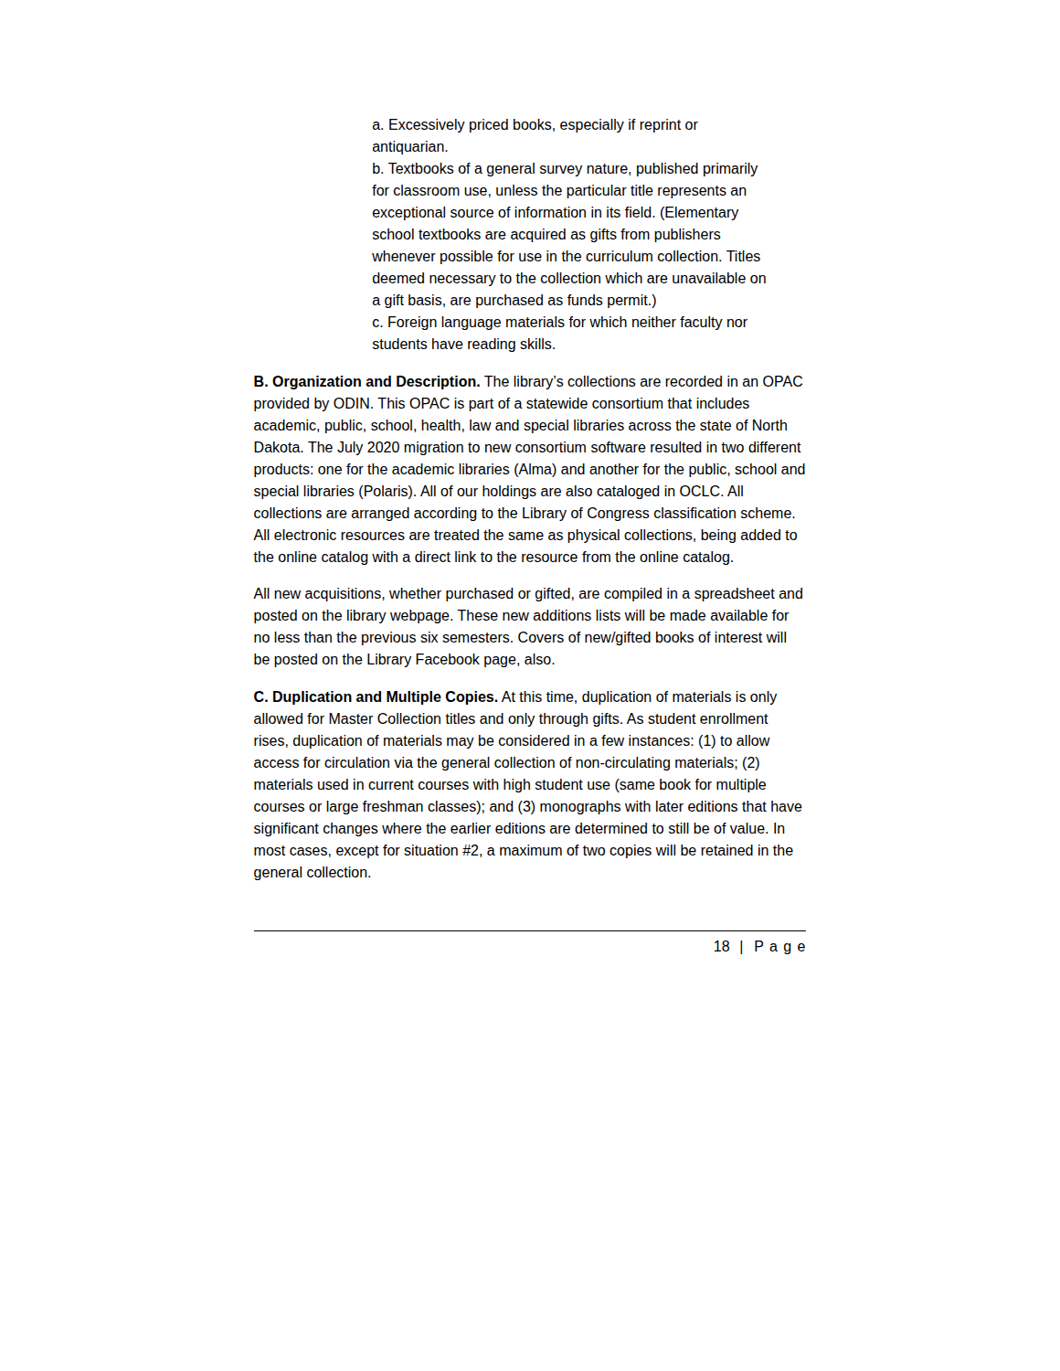a. Excessively priced books, especially if reprint or antiquarian.
b. Textbooks of a general survey nature, published primarily for classroom use, unless the particular title represents an exceptional source of information in its field. (Elementary school textbooks are acquired as gifts from publishers whenever possible for use in the curriculum collection. Titles deemed necessary to the collection which are unavailable on a gift basis, are purchased as funds permit.)
c. Foreign language materials for which neither faculty nor students have reading skills.
B. Organization and Description. The library’s collections are recorded in an OPAC provided by ODIN. This OPAC is part of a statewide consortium that includes academic, public, school, health, law and special libraries across the state of North Dakota. The July 2020 migration to new consortium software resulted in two different products: one for the academic libraries (Alma) and another for the public, school and special libraries (Polaris). All of our holdings are also cataloged in OCLC. All collections are arranged according to the Library of Congress classification scheme. All electronic resources are treated the same as physical collections, being added to the online catalog with a direct link to the resource from the online catalog.
All new acquisitions, whether purchased or gifted, are compiled in a spreadsheet and posted on the library webpage. These new additions lists will be made available for no less than the previous six semesters. Covers of new/gifted books of interest will be posted on the Library Facebook page, also.
C. Duplication and Multiple Copies. At this time, duplication of materials is only allowed for Master Collection titles and only through gifts. As student enrollment rises, duplication of materials may be considered in a few instances: (1) to allow access for circulation via the general collection of non-circulating materials; (2) materials used in current courses with high student use (same book for multiple courses or large freshman classes); and (3) monographs with later editions that have significant changes where the earlier editions are determined to still be of value. In most cases, except for situation #2, a maximum of two copies will be retained in the general collection.
18 | P a g e